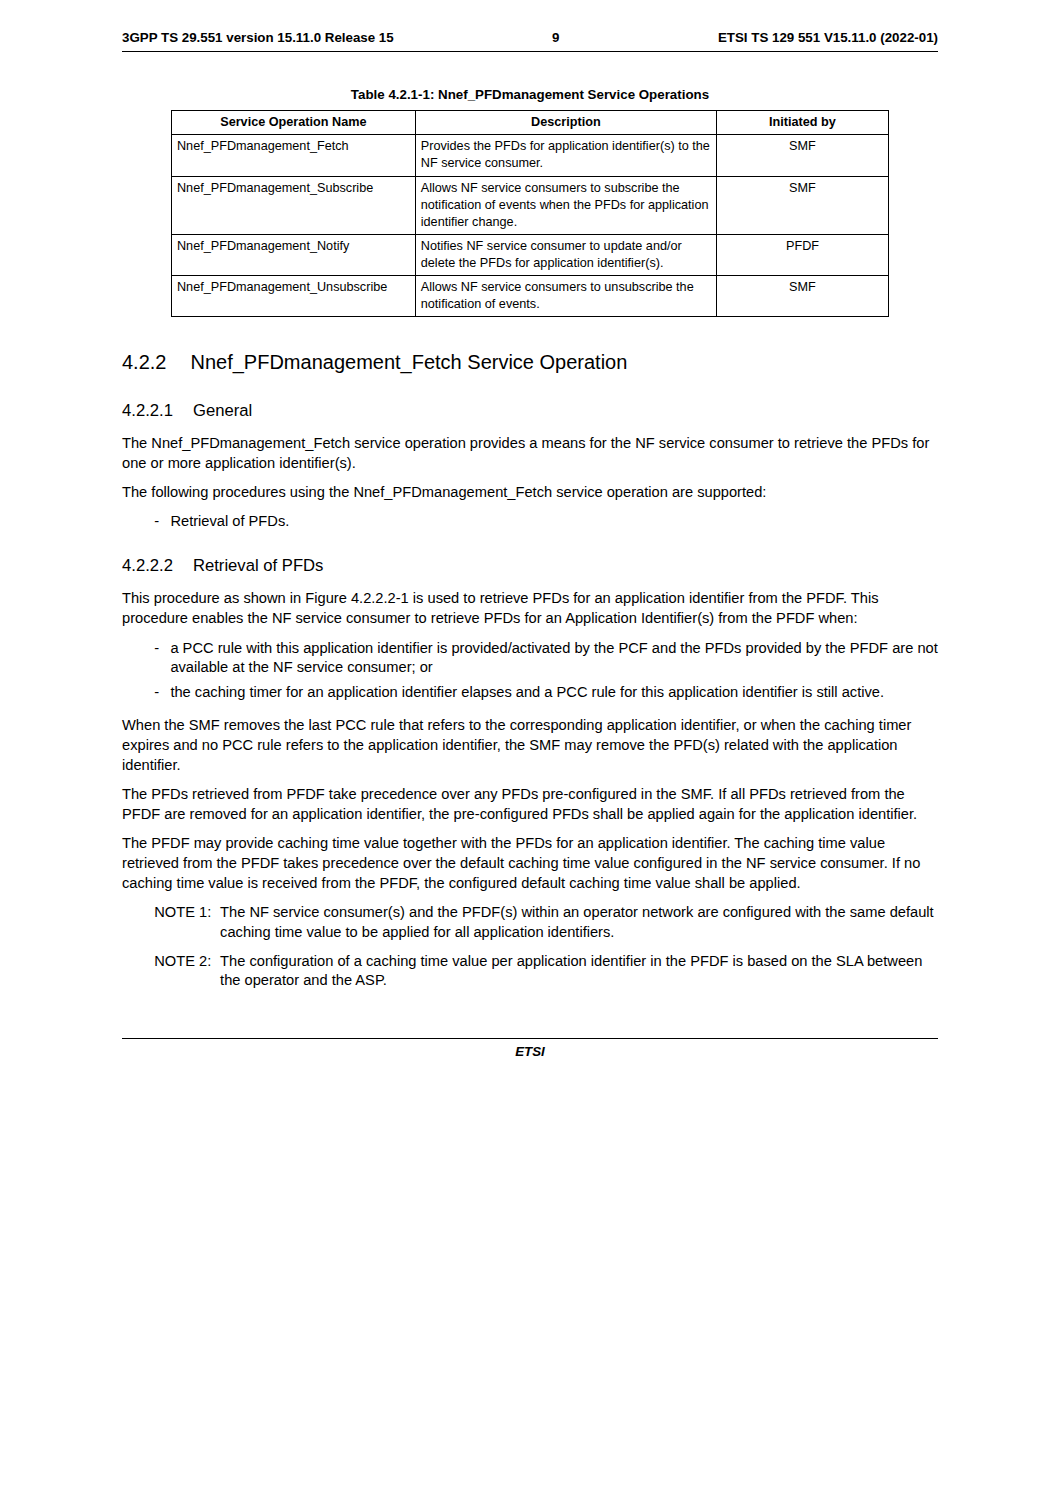3GPP TS 29.551 version 15.11.0 Release 15
9
ETSI TS 129 551 V15.11.0 (2022-01)
Table 4.2.1-1: Nnef_PFDmanagement Service Operations
| Service Operation Name | Description | Initiated by |
| --- | --- | --- |
| Nnef_PFDmanagement_Fetch | Provides the PFDs for application identifier(s) to the NF service consumer. | SMF |
| Nnef_PFDmanagement_Subscribe | Allows NF service consumers to subscribe the notification of events when the PFDs for application identifier change. | SMF |
| Nnef_PFDmanagement_Notify | Notifies NF service consumer to update and/or delete the PFDs for application identifier(s). | PFDF |
| Nnef_PFDmanagement_Unsubscribe | Allows NF service consumers to unsubscribe the notification of events. | SMF |
4.2.2 Nnef_PFDmanagement_Fetch Service Operation
4.2.2.1 General
The Nnef_PFDmanagement_Fetch service operation provides a means for the NF service consumer to retrieve the PFDs for one or more application identifier(s).
The following procedures using the Nnef_PFDmanagement_Fetch service operation are supported:
Retrieval of PFDs.
4.2.2.2 Retrieval of PFDs
This procedure as shown in Figure 4.2.2.2-1 is used to retrieve PFDs for an application identifier from the PFDF. This procedure enables the NF service consumer to retrieve PFDs for an Application Identifier(s) from the PFDF when:
a PCC rule with this application identifier is provided/activated by the PCF and the PFDs provided by the PFDF are not available at the NF service consumer; or
the caching timer for an application identifier elapses and a PCC rule for this application identifier is still active.
When the SMF removes the last PCC rule that refers to the corresponding application identifier, or when the caching timer expires and no PCC rule refers to the application identifier, the SMF may remove the PFD(s) related with the application identifier.
The PFDs retrieved from PFDF take precedence over any PFDs pre-configured in the SMF. If all PFDs retrieved from the PFDF are removed for an application identifier, the pre-configured PFDs shall be applied again for the application identifier.
The PFDF may provide caching time value together with the PFDs for an application identifier. The caching time value retrieved from the PFDF takes precedence over the default caching time value configured in the NF service consumer. If no caching time value is received from the PFDF, the configured default caching time value shall be applied.
NOTE 1:
The NF service consumer(s) and the PFDF(s) within an operator network are configured with the same default caching time value to be applied for all application identifiers.
NOTE 2:
The configuration of a caching time value per application identifier in the PFDF is based on the SLA between the operator and the ASP.
ETSI